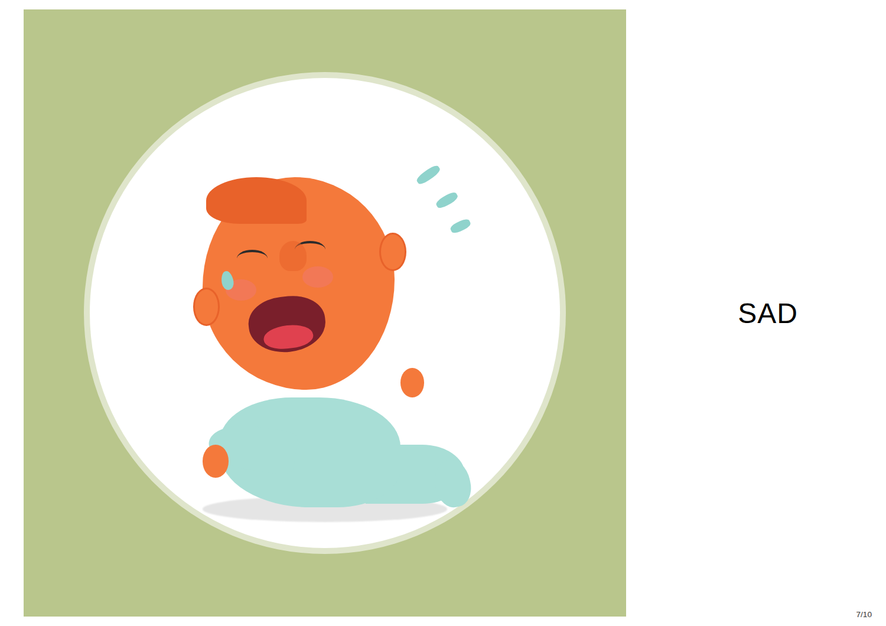SAD
7/10